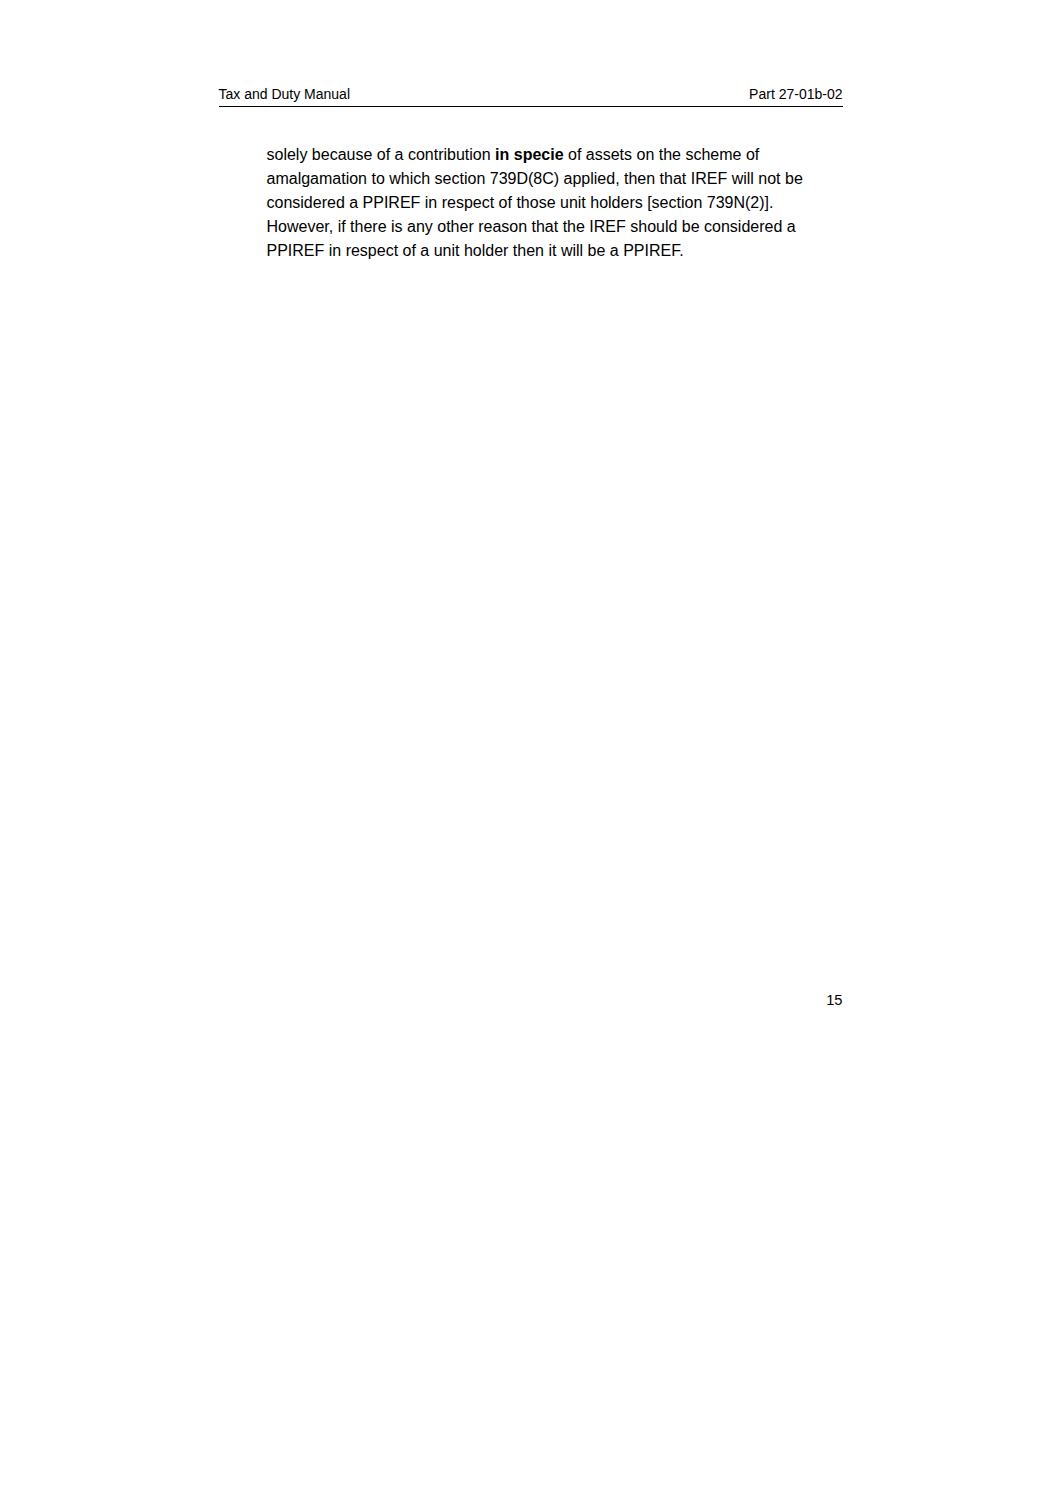Tax and Duty Manual Part 27-01b-02
solely because of a contribution in specie of assets on the scheme of amalgamation to which section 739D(8C) applied, then that IREF will not be considered a PPIREF in respect of those unit holders [section 739N(2)]. However, if there is any other reason that the IREF should be considered a PPIREF in respect of a unit holder then it will be a PPIREF.
15